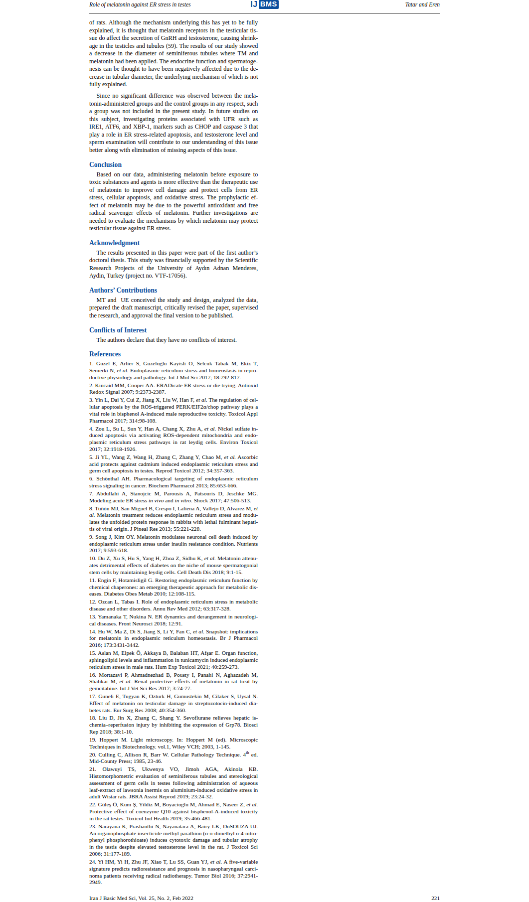Role of melatonin against ER stress in testes
IJ BMS
Tatar and Eren
of rats. Although the mechanism underlying this has yet to be fully explained, it is thought that melatonin receptors in the testicular tissue do affect the secretion of GnRH and testosterone, causing shrinkage in the testicles and tubules (59). The results of our study showed a decrease in the diameter of seminiferous tubules where TM and melatonin had been applied. The endocrine function and spermatogenesis can be thought to have been negatively affected due to the decrease in tubular diameter, the underlying mechanism of which is not fully explained.
Since no significant difference was observed between the melatonin-administered groups and the control groups in any respect, such a group was not included in the present study. In future studies on this subject, investigating proteins associated with UFR such as IRE1, ATF6, and XBP-1, markers such as CHOP and caspase 3 that play a role in ER stress-related apoptosis, and testosterone level and sperm examination will contribute to our understanding of this issue better along with elimination of missing aspects of this issue.
Conclusion
Based on our data, administering melatonin before exposure to toxic substances and agents is more effective than the therapeutic use of melatonin to improve cell damage and protect cells from ER stress, cellular apoptosis, and oxidative stress. The prophylactic effect of melatonin may be due to the powerful antioxidant and free radical scavenger effects of melatonin. Further investigations are needed to evaluate the mechanisms by which melatonin may protect testicular tissue against ER stress.
Acknowledgment
The results presented in this paper were part of the first author’s doctoral thesis. This study was financially supported by the Scientific Research Projects of the University of Aydın Adnan Menderes, Aydin, Turkey (project no. VTF-17056).
Authors’ Contributions
MT and UE conceived the study and design, analyzed the data, prepared the draft manuscript, critically revised the paper, supervised the research, and approval the final version to be published.
Conflicts of Interest
The authors declare that they have no conflicts of interest.
References
1. Guzel E, Arlier S, Guzeloglu Kayisli O, Selcuk Tabak M, Ekiz T, Semerki N, et al. Endoplasmic reticulum stress and homeostasis in reproductive physiology and pathology. Int J Mol Sci 2017; 18:792-817.
2. Kincaid MM, Cooper AA. ERADicate ER stress or die trying. Antioxid Redox Signal 2007; 9:2373-2387.
3. Yin L, Dai Y, Cui Z, Jiang X, Liu W, Han F, et al. The regulation of cellular apoptosis by the ROS-triggered PERK/EIF2α/chop pathway plays a vital role in bisphenol A-induced male reproductive toxicity. Toxicol Appl Pharmacol 2017; 314:98-108.
4. Zou L, Su L, Sun Y, Han A, Chang X, Zhu A, et al. Nickel sulfate induced apoptosis via activating ROS-dependent mitochondria and endoplasmic reticulum stress pathways in rat leydig cells. Environ Toxicol 2017; 32:1918-1926.
5. Ji YL, Wang Z, Wang H, Zhang C, Zhang Y, Chao M, et al. Ascorbic acid protects against cadmium induced endoplasmic reticulum stress and germ cell apoptosis in testes. Reprod Toxicol 2012; 34:357-363.
6. Schönthal AH. Pharmacological targeting of endoplasmic reticulum stress signaling in cancer. Biochem Pharmacol 2013; 85:653-666.
7. Abdullahi A, Stanojcic M, Parousis A, Patsouris D, Jeschke MG. Modeling acute ER stress in vivo and in vitro. Shock 2017; 47:506-513.
8. Tuñón MJ, San Miguel B, Crespo I, Laliena A, Vallejo D, Alvarez M, et al. Melatonin treatment reduces endoplasmic reticulum stress and modulates the unfolded protein response in rabbits with lethal fulminant hepatitis of viral origin. J Pineal Res 2013; 55:221-228.
9. Song J, Kim OY. Melatonin modulates neuronal cell death induced by endoplasmic reticulum stress under insulin resistance condition. Nutrients 2017; 9:593-618.
10. Du Z, Xu S, Hu S, Yang H, Zhoa Z, Sidhu K, et al. Melatonin attenuates detrimental effects of diabetes on the niche of mouse spermatogonial stem cells by maintaining leydig cells. Cell Death Dis 2018; 9:1-15.
11. Engin F, Hotamisligil G. Restoring endoplasmic reticulum function by chemical chaperones: an emerging therapeutic approach for metabolic diseases. Diabetes Obes Metab 2010; 12:108-115.
12. Ozcan L, Tabas I. Role of endoplasmic reticulum stress in metabolic disease and other disorders. Annu Rev Med 2012; 63:317-328.
13. Yamanaka T, Nukina N. ER dynamics and derangement in neurological diseases. Front Neurosci 2018; 12:91.
14. Hu W, Ma Z, Di S, Jiang S, Li Y, Fan C, et al. Snapshot: implications for melatonin in endoplasmic reticulum homeostasis. Br J Pharmacol 2016; 173:3431-3442.
15. Aslan M, Elpek Ö, Akkaya B, Balaban HT, Afşar E. Organ function, sphingolipid levels and inflammation in tunicamycin induced endoplasmic reticulum stress in male rats. Hum Exp Toxicol 2021; 40:259-273.
16. Mortazavi P, Ahmadnezhad B, Pousty I, Panahi N, Aghazadeh M, Shalikar M, et al. Renal protective effects of melatonin in rat treat by gemcitabine. Int J Vet Sci Res 2017; 3:74-77.
17. Guneli E, Tugyan K, Ozturk H, Gumustekin M, Cilaker S, Uysal N. Effect of melatonin on testicular damage in streptozotocin-induced diabetes rats. Eur Surg Res 2008; 40:354-360.
18. Liu D, Jin X, Zhang C, Shang Y. Sevoflurane relieves hepatic ischemia–reperfusion injury by inhibiting the expression of Grp78. Biosci Rep 2018; 38:1-10.
19. Hoppert M. Light microscopy. In: Hoppert M (ed). Microscopic Techniques in Biotechnology. vol.1, Wiley VCH; 2003, 1-145.
20. Culling C, Allison R, Barr W. Cellular Pathology Technique. 4th ed. Mid-County Press; 1985, 23-46.
21. Olawuyi TS, Ukwenya VO, Jimoh AGA, Akinola KB. Histomorphometric evaluation of seminiferous tubules and stereological assessment of germ cells in testes following administration of aqueous leaf-extract of lawsonia inermis on aluminium-induced oxidative stress in adult Wistar rats. JBRA Assist Reprod 2019; 23:24-32.
22. Güleş Ö, Kum Ş, Yildiz M, Boyacioglu M, Ahmad E, Naseer Z, et al. Protective effect of coenzyme Q10 against bisphenol-A-induced toxicity in the rat testes. Toxicol Ind Health 2019; 35:466-481.
23. Narayana K, Prashanthi N, Nayanatara A, Bairy LK, DoSOUZA UJ. An organophosphate insecticide methyl parathion (o-o-dimethyl o-4-nitrophenyl phosphorothioate) induces cytotoxic damage and tubular atrophy in the testis despite elevated testosterone level in the rat. J Toxicol Sci 2006; 31:177-189.
24. Yi HM, Yi H, Zhu JF, Xiao T, Lu SS, Guan YJ, et al. A five-variable signature predicts radioresistance and prognosis in nasopharyngeal carcinoma patients receiving radical radiotherapy. Tumor Biol 2016; 37:2941-2949.
Iran J Basic Med Sci, Vol. 25, No. 2, Feb 2022
221